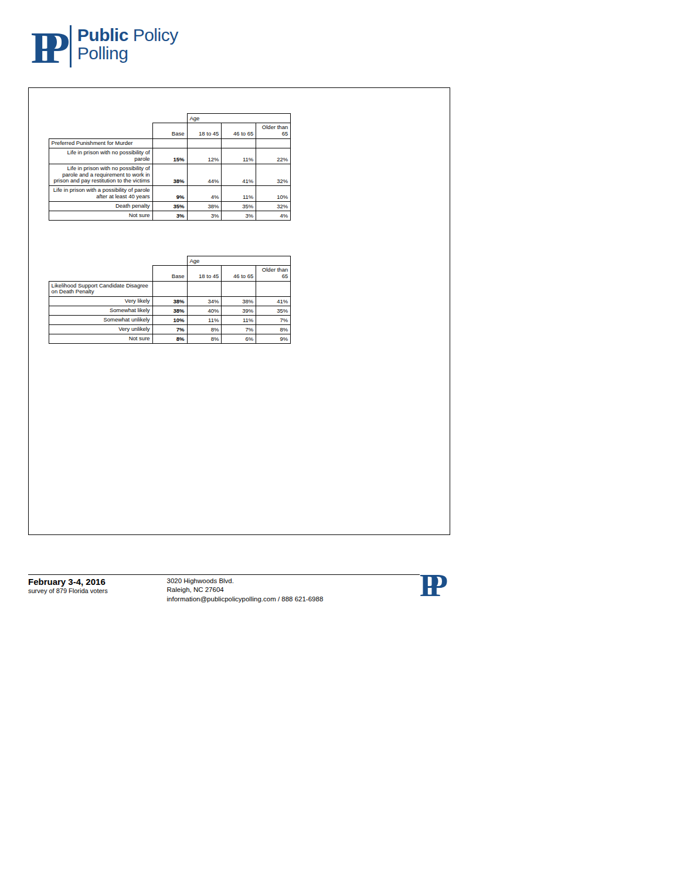P P
Public Policy
Polling
| | | Age |
| | Base | 18 to 45 | 46 to 65 | Older than 65 |
| Preferred Punishment for Murder | | | | |
| Life in prison with no possibility of parole | 15% | 12% | 11% | 22% |
| Life in prison with no possibility of parole and a requirement to work in prison and pay restitution to the victims | 38% | 44% | 41% | 32% |
| Life in prison with a possibility of parole after at least 40 years | 9% | 4% | 11% | 10% |
| Death penalty | 35% | 38% | 35% | 32% |
| Not sure | 3% | 3% | 3% | 4% |
| | | Age |
| | Base | 18 to 45 | 46 to 65 | Older than 65 |
| Likelihood Support Candidate Disagree on Death Penalty | | | | |
| Very likely | 38% | 34% | 38% | 41% |
| Somewhat likely | 38% | 40% | 39% | 35% |
| Somewhat unlikely | 10% | 11% | 11% | 7% |
| Very unlikely | 7% | 8% | 7% | 8% |
| Not sure | 8% | 8% | 6% | 9% |
February 3-4, 2016
survey of 879 Florida voters
3020 Highwoods Blvd.
Raleigh, NC 27604
information@publicpolicypolling.com / 888 621-6988
P P